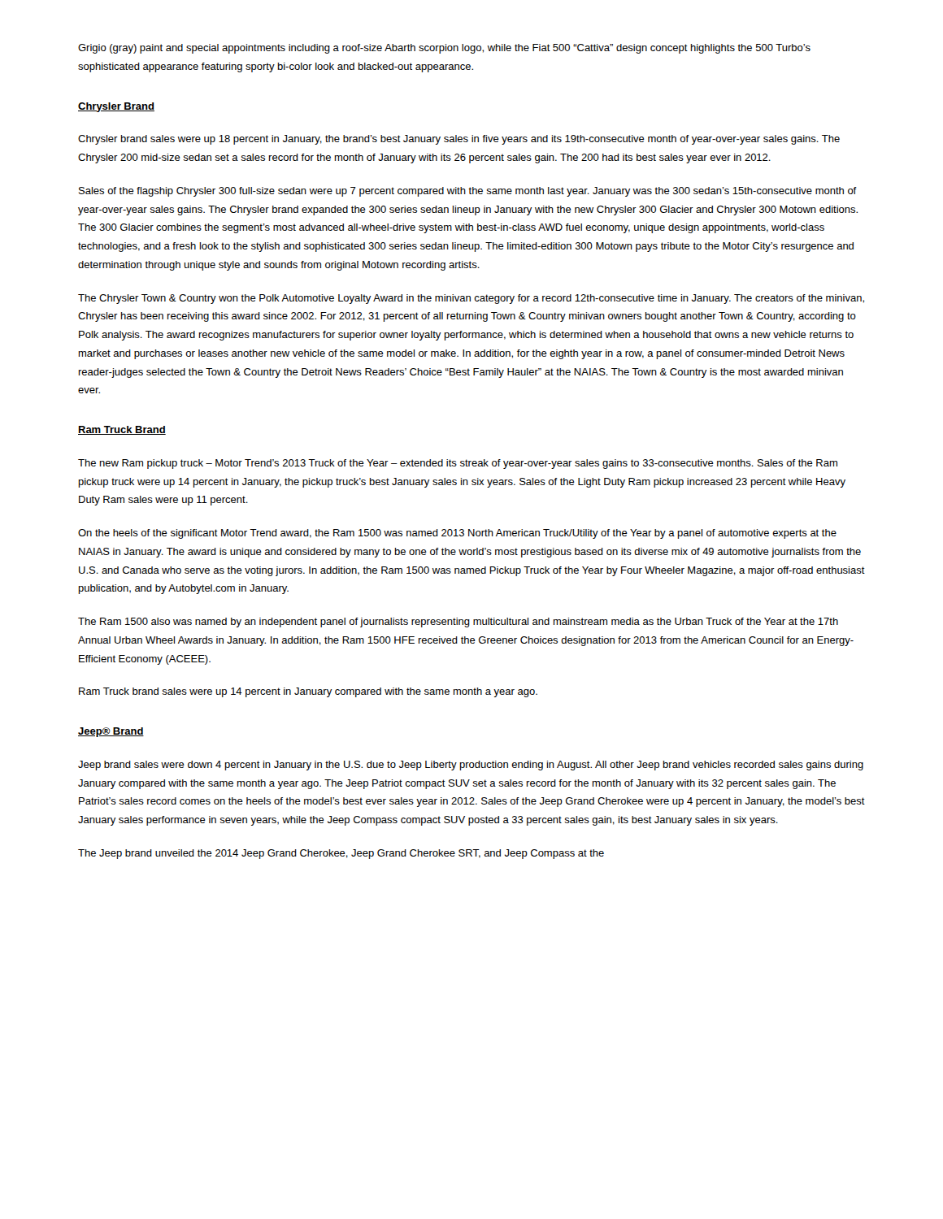Grigio (gray) paint and special appointments including a roof-size Abarth scorpion logo, while the Fiat 500 “Cattiva” design concept highlights the 500 Turbo’s sophisticated appearance featuring sporty bi-color look and blacked-out appearance.
Chrysler Brand
Chrysler brand sales were up 18 percent in January, the brand’s best January sales in five years and its 19th-consecutive month of year-over-year sales gains. The Chrysler 200 mid-size sedan set a sales record for the month of January with its 26 percent sales gain. The 200 had its best sales year ever in 2012.
Sales of the flagship Chrysler 300 full-size sedan were up 7 percent compared with the same month last year. January was the 300 sedan’s 15th-consecutive month of year-over-year sales gains. The Chrysler brand expanded the 300 series sedan lineup in January with the new Chrysler 300 Glacier and Chrysler 300 Motown editions. The 300 Glacier combines the segment’s most advanced all-wheel-drive system with best-in-class AWD fuel economy, unique design appointments, world-class technologies, and a fresh look to the stylish and sophisticated 300 series sedan lineup. The limited-edition 300 Motown pays tribute to the Motor City’s resurgence and determination through unique style and sounds from original Motown recording artists.
The Chrysler Town & Country won the Polk Automotive Loyalty Award in the minivan category for a record 12th-consecutive time in January. The creators of the minivan, Chrysler has been receiving this award since 2002. For 2012, 31 percent of all returning Town & Country minivan owners bought another Town & Country, according to Polk analysis. The award recognizes manufacturers for superior owner loyalty performance, which is determined when a household that owns a new vehicle returns to market and purchases or leases another new vehicle of the same model or make. In addition, for the eighth year in a row, a panel of consumer-minded Detroit News reader-judges selected the Town & Country the Detroit News Readers’ Choice “Best Family Hauler” at the NAIAS. The Town & Country is the most awarded minivan ever.
Ram Truck Brand
The new Ram pickup truck – Motor Trend’s 2013 Truck of the Year – extended its streak of year-over-year sales gains to 33-consecutive months. Sales of the Ram pickup truck were up 14 percent in January, the pickup truck’s best January sales in six years. Sales of the Light Duty Ram pickup increased 23 percent while Heavy Duty Ram sales were up 11 percent.
On the heels of the significant Motor Trend award, the Ram 1500 was named 2013 North American Truck/Utility of the Year by a panel of automotive experts at the NAIAS in January. The award is unique and considered by many to be one of the world’s most prestigious based on its diverse mix of 49 automotive journalists from the U.S. and Canada who serve as the voting jurors. In addition, the Ram 1500 was named Pickup Truck of the Year by Four Wheeler Magazine, a major off-road enthusiast publication, and by Autobytel.com in January.
The Ram 1500 also was named by an independent panel of journalists representing multicultural and mainstream media as the Urban Truck of the Year at the 17th Annual Urban Wheel Awards in January. In addition, the Ram 1500 HFE received the Greener Choices designation for 2013 from the American Council for an Energy-Efficient Economy (ACEEE).
Ram Truck brand sales were up 14 percent in January compared with the same month a year ago.
Jeep® Brand
Jeep brand sales were down 4 percent in January in the U.S. due to Jeep Liberty production ending in August. All other Jeep brand vehicles recorded sales gains during January compared with the same month a year ago. The Jeep Patriot compact SUV set a sales record for the month of January with its 32 percent sales gain. The Patriot’s sales record comes on the heels of the model’s best ever sales year in 2012. Sales of the Jeep Grand Cherokee were up 4 percent in January, the model’s best January sales performance in seven years, while the Jeep Compass compact SUV posted a 33 percent sales gain, its best January sales in six years.
The Jeep brand unveiled the 2014 Jeep Grand Cherokee, Jeep Grand Cherokee SRT, and Jeep Compass at the